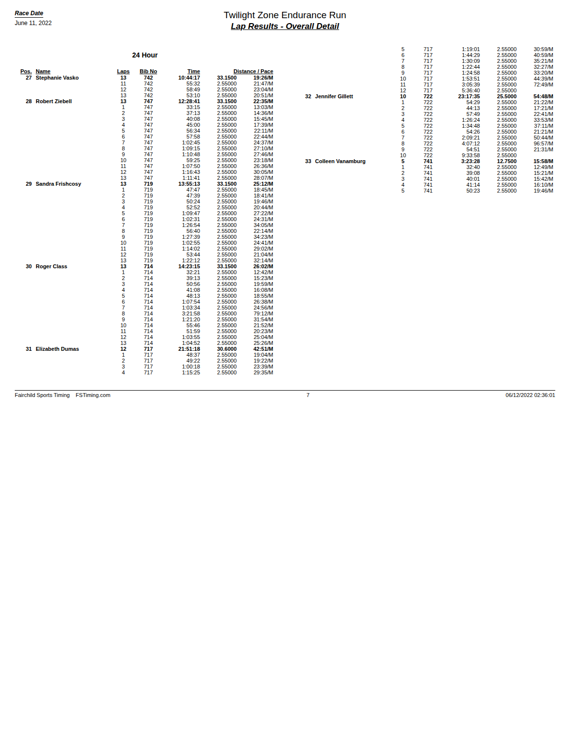Race Date
June 11, 2022
Twilight Zone Endurance Run
Lap Results - Overall Detail
24 Hour
| Pos. | Name | Laps | Bib No | Time | Distance / Pace |
| --- | --- | --- | --- | --- | --- |
| 27 | Stephanie Vasko | 13 | 742 | 10:44:17 | 33.1500 | 19:26/M |
| | | 11 | 742 | 55:32 | 2.55000 | 21:47/M |
| | | 12 | 742 | 58:49 | 2.55000 | 23:04/M |
| | | 13 | 742 | 53:10 | 2.55000 | 20:51/M |
| 28 | Robert Ziebell | 13 | 747 | 12:28:41 | 33.1500 | 22:35/M |
| | | 1 | 747 | 33:15 | 2.55000 | 13:03/M |
| | | 2 | 747 | 37:13 | 2.55000 | 14:36/M |
| | | 3 | 747 | 40:08 | 2.55000 | 15:45/M |
| | | 4 | 747 | 45:00 | 2.55000 | 17:39/M |
| | | 5 | 747 | 56:34 | 2.55000 | 22:11/M |
| | | 6 | 747 | 57:58 | 2.55000 | 22:44/M |
| | | 7 | 747 | 1:02:45 | 2.55000 | 24:37/M |
| | | 8 | 747 | 1:09:15 | 2.55000 | 27:10/M |
| | | 9 | 747 | 1:10:48 | 2.55000 | 27:46/M |
| | | 10 | 747 | 59:25 | 2.55000 | 23:18/M |
| | | 11 | 747 | 1:07:50 | 2.55000 | 26:36/M |
| | | 12 | 747 | 1:16:43 | 2.55000 | 30:05/M |
| | | 13 | 747 | 1:11:41 | 2.55000 | 28:07/M |
| 29 | Sandra Frishcosy | 13 | 719 | 13:55:13 | 33.1500 | 25:12/M |
| | | 1 | 719 | 47:47 | 2.55000 | 18:45/M |
| | | 2 | 719 | 47:39 | 2.55000 | 18:41/M |
| | | 3 | 719 | 50:24 | 2.55000 | 19:46/M |
| | | 4 | 719 | 52:52 | 2.55000 | 20:44/M |
| | | 5 | 719 | 1:09:47 | 2.55000 | 27:22/M |
| | | 6 | 719 | 1:02:31 | 2.55000 | 24:31/M |
| | | 7 | 719 | 1:26:54 | 2.55000 | 34:05/M |
| | | 8 | 719 | 56:40 | 2.55000 | 22:14/M |
| | | 9 | 719 | 1:27:39 | 2.55000 | 34:23/M |
| | | 10 | 719 | 1:02:55 | 2.55000 | 24:41/M |
| | | 11 | 719 | 1:14:02 | 2.55000 | 29:02/M |
| | | 12 | 719 | 53:44 | 2.55000 | 21:04/M |
| | | 13 | 719 | 1:22:12 | 2.55000 | 32:14/M |
| 30 | Roger Class | 13 | 714 | 14:23:15 | 33.1500 | 26:02/M |
| | | 1 | 714 | 32:21 | 2.55000 | 12:42/M |
| | | 2 | 714 | 39:13 | 2.55000 | 15:23/M |
| | | 3 | 714 | 50:56 | 2.55000 | 19:59/M |
| | | 4 | 714 | 41:08 | 2.55000 | 16:08/M |
| | | 5 | 714 | 48:13 | 2.55000 | 18:55/M |
| | | 6 | 714 | 1:07:54 | 2.55000 | 26:38/M |
| | | 7 | 714 | 1:03:34 | 2.55000 | 24:56/M |
| | | 8 | 714 | 3:21:58 | 2.55000 | 79:12/M |
| | | 9 | 714 | 1:21:20 | 2.55000 | 31:54/M |
| | | 10 | 714 | 55:46 | 2.55000 | 21:52/M |
| | | 11 | 714 | 51:59 | 2.55000 | 20:23/M |
| | | 12 | 714 | 1:03:55 | 2.55000 | 25:04/M |
| | | 13 | 714 | 1:04:52 | 2.55000 | 25:26/M |
| 31 | Elizabeth Dumas | 12 | 717 | 21:51:18 | 30.6000 | 42:51/M |
| | | 1 | 717 | 48:37 | 2.55000 | 19:04/M |
| | | 2 | 717 | 49:22 | 2.55000 | 19:22/M |
| | | 3 | 717 | 1:00:18 | 2.55000 | 23:39/M |
| | | 4 | 717 | 1:15:25 | 2.55000 | 29:35/M |
| | | 5 | 717 | 1:19:01 | 2.55000 | 30:59/M |
| | | 6 | 717 | 1:44:29 | 2.55000 | 40:59/M |
| | | 7 | 717 | 1:30:09 | 2.55000 | 35:21/M |
| | | 8 | 717 | 1:22:44 | 2.55000 | 32:27/M |
| | | 9 | 717 | 1:24:58 | 2.55000 | 33:20/M |
| | | 10 | 717 | 1:53:51 | 2.55000 | 44:39/M |
| | | 11 | 717 | 3:05:39 | 2.55000 | 72:49/M |
| | | 12 | 717 | 5:36:40 | 2.55000 | |
| 32 | Jennifer Gillett | 10 | 722 | 23:17:35 | 25.5000 | 54:48/M |
| | | 1 | 722 | 54:29 | 2.55000 | 21:22/M |
| | | 2 | 722 | 44:13 | 2.55000 | 17:21/M |
| | | 3 | 722 | 57:49 | 2.55000 | 22:41/M |
| | | 4 | 722 | 1:26:24 | 2.55000 | 33:53/M |
| | | 5 | 722 | 1:34:48 | 2.55000 | 37:11/M |
| | | 6 | 722 | 54:26 | 2.55000 | 21:21/M |
| | | 7 | 722 | 2:09:21 | 2.55000 | 50:44/M |
| | | 8 | 722 | 4:07:12 | 2.55000 | 96:57/M |
| | | 9 | 722 | 54:51 | 2.55000 | 21:31/M |
| | | 10 | 722 | 9:33:58 | 2.55000 | |
| 33 | Colleen Vanamburg | 5 | 741 | 3:23:28 | 12.7500 | 15:58/M |
| | | 1 | 741 | 32:40 | 2.55000 | 12:49/M |
| | | 2 | 741 | 39:08 | 2.55000 | 15:21/M |
| | | 3 | 741 | 40:01 | 2.55000 | 15:42/M |
| | | 4 | 741 | 41:14 | 2.55000 | 16:10/M |
| | | 5 | 741 | 50:23 | 2.55000 | 19:46/M |
Fairchild Sports Timing FSTiming.com
7
06/12/2022 02:36:01